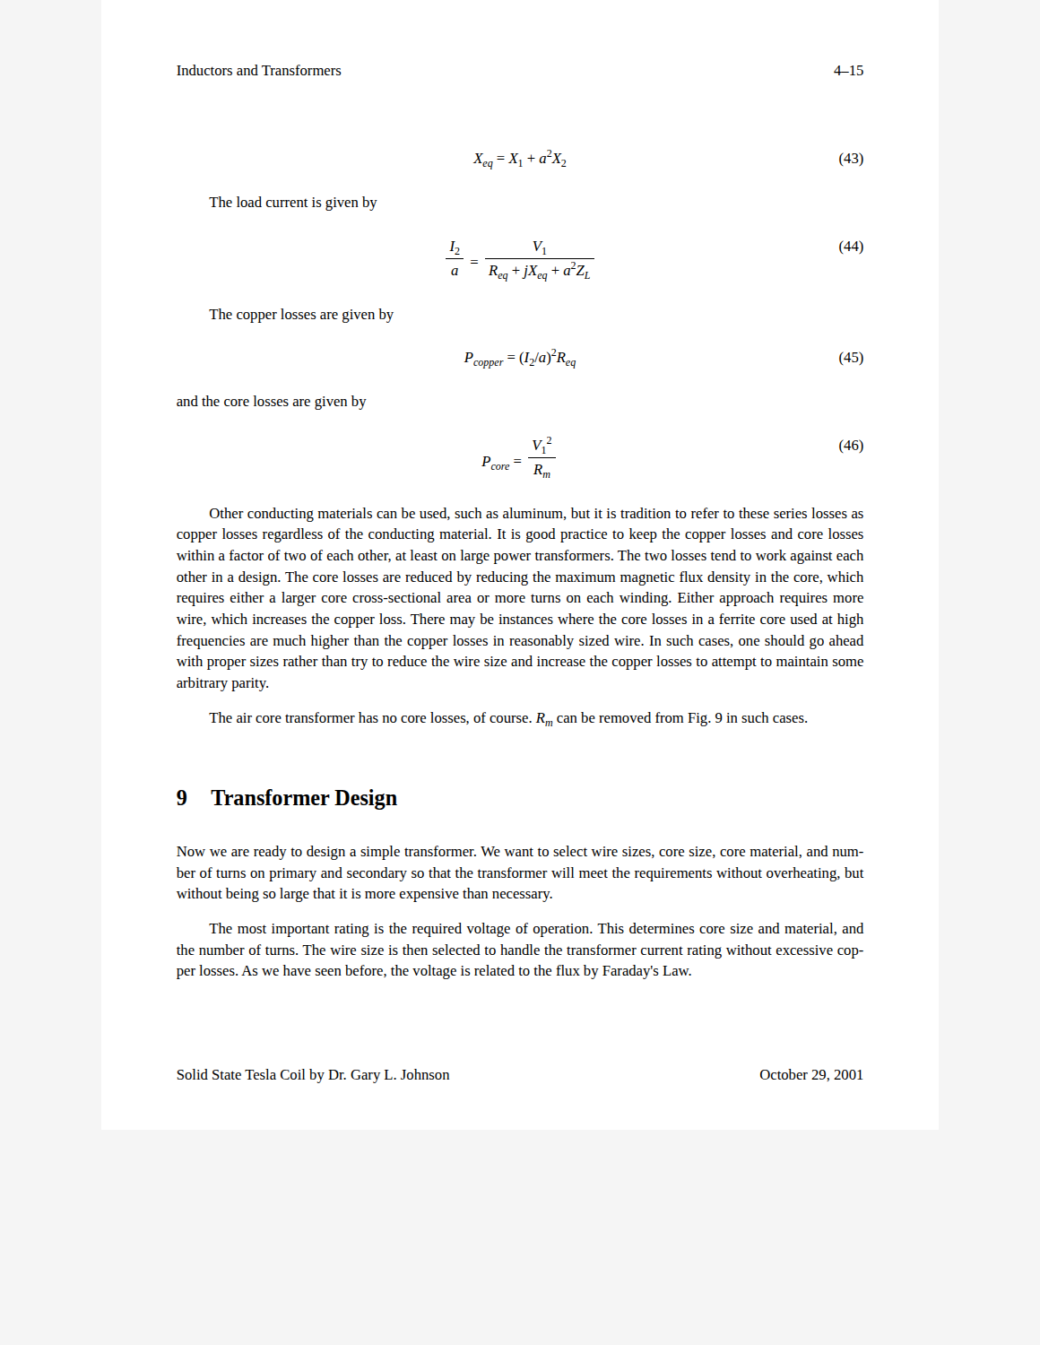Inductors and Transformers 4–15
Xeq = X1 + a2X2 (43)
The load current is given by
I2 a = V1 Req + jXeq + a2ZL (44)
The copper losses are given by
Pcopper = (I2/a)2Req (45)
and the core losses are given by
Pcore = V12 Rm (46)
Other conducting materials can be used, such as aluminum, but it is tradition to refer to these series losses as copper losses regardless of the conducting material. It is good practice to keep the copper losses and core losses within a factor of two of each other, at least on large power transformers. The two losses tend to work against each other in a design. The core losses are reduced by reducing the maximum magnetic flux density in the core, which requires either a larger core cross-sectional area or more turns on each winding. Either approach requires more wire, which increases the copper loss. There may be instances where the core losses in a ferrite core used at high frequencies are much higher than the copper losses in reasonably sized wire. In such cases, one should go ahead with proper sizes rather than try to reduce the wire size and increase the copper losses to attempt to maintain some arbitrary parity.
The air core transformer has no core losses, of course. Rm can be removed from Fig. 9 in such cases.
9 Transformer Design
Now we are ready to design a simple transformer. We want to select wire sizes, core size, core material, and number of turns on primary and secondary so that the transformer will meet the requirements without overheating, but without being so large that it is more expensive than necessary.
The most important rating is the required voltage of operation. This determines core size and material, and the number of turns. The wire size is then selected to handle the transformer current rating without excessive copper losses. As we have seen before, the voltage is related to the flux by Faraday's Law.
Solid State Tesla Coil by Dr. Gary L. Johnson October 29, 2001